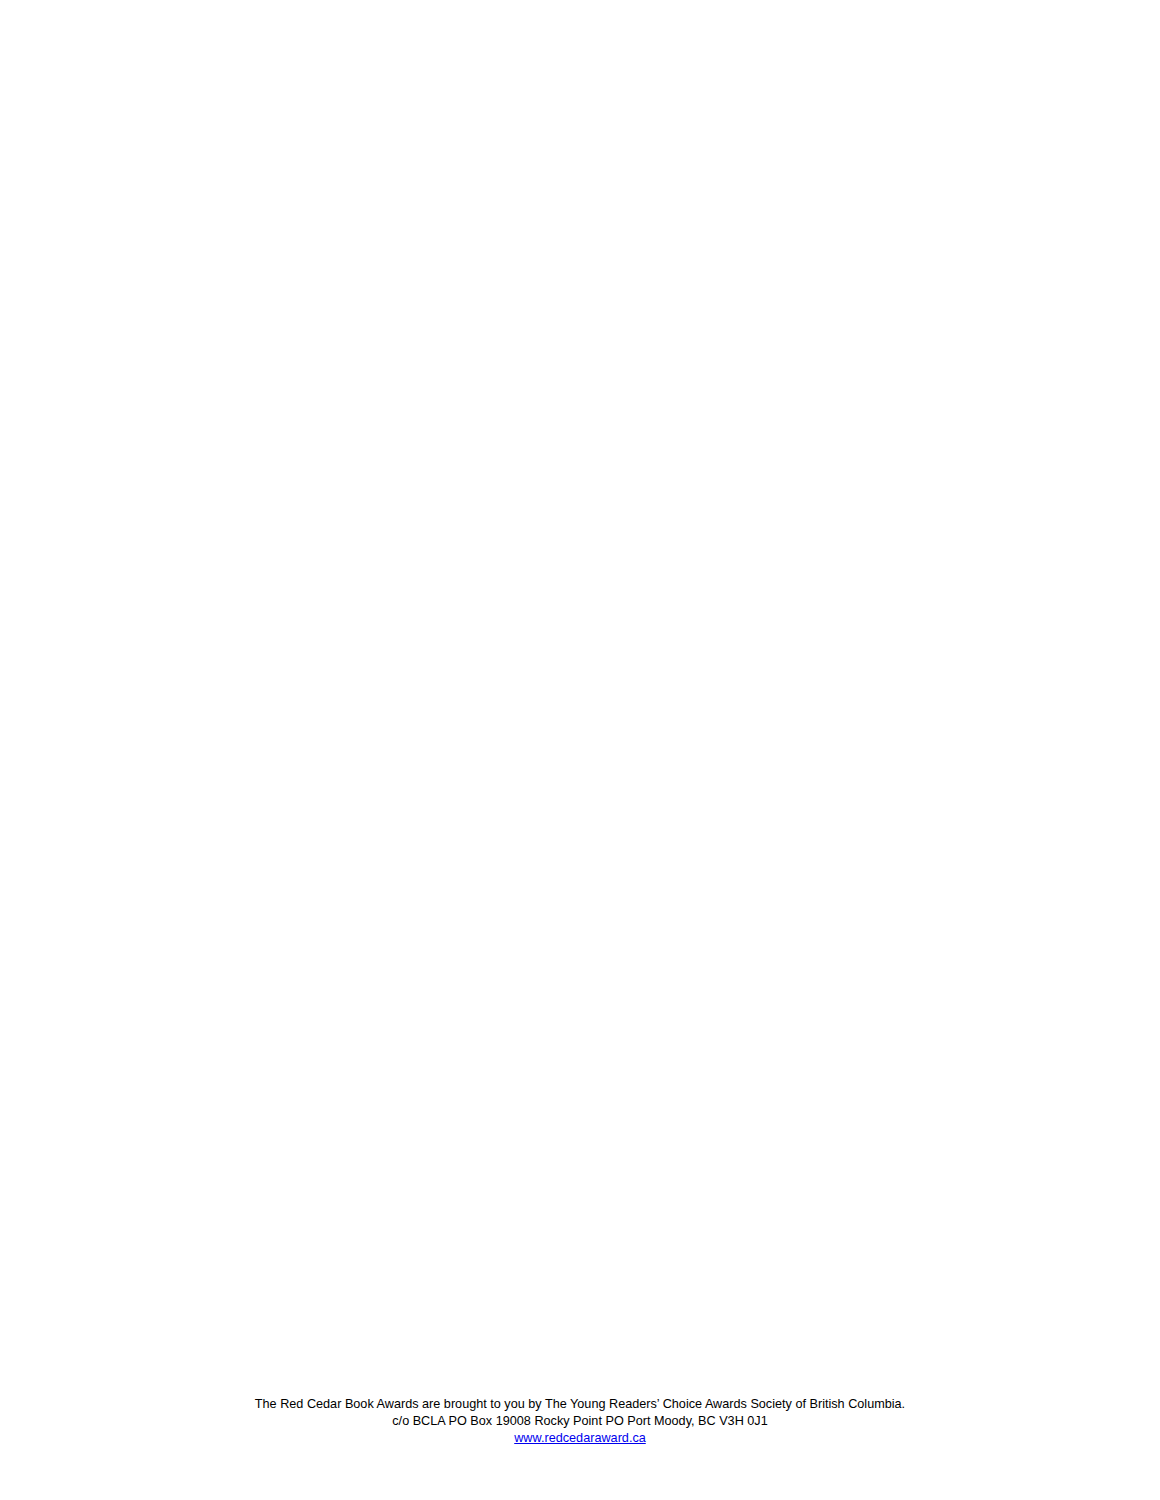The Red Cedar Book Awards are brought to you by The Young Readers’ Choice Awards Society of British Columbia.
c/o BCLA PO Box 19008 Rocky Point PO Port Moody, BC V3H 0J1
www.redcedaraward.ca